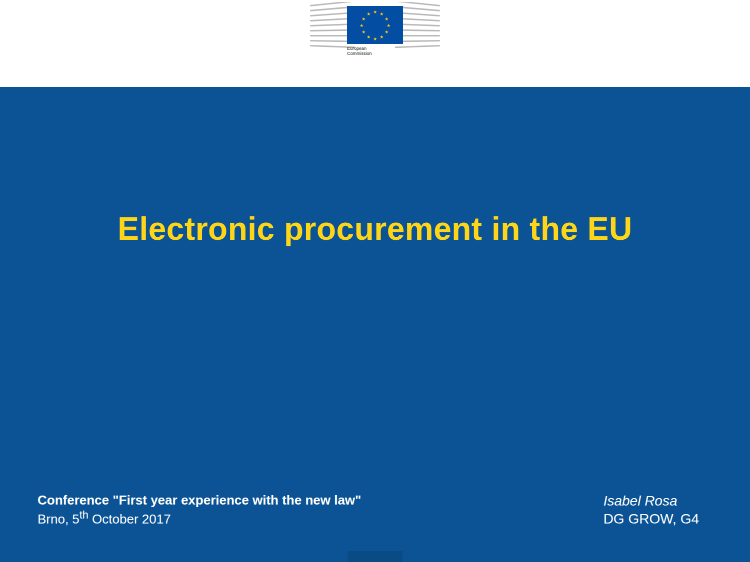★ ★ ★ ★ ★ ★ ★ ★ ★ ★ ★ ★
European
Commission
Electronic procurement in the EU
Conference "First year experience with the new law"
Brno, 5th October 2017
Isabel Rosa
DG GROW, G4